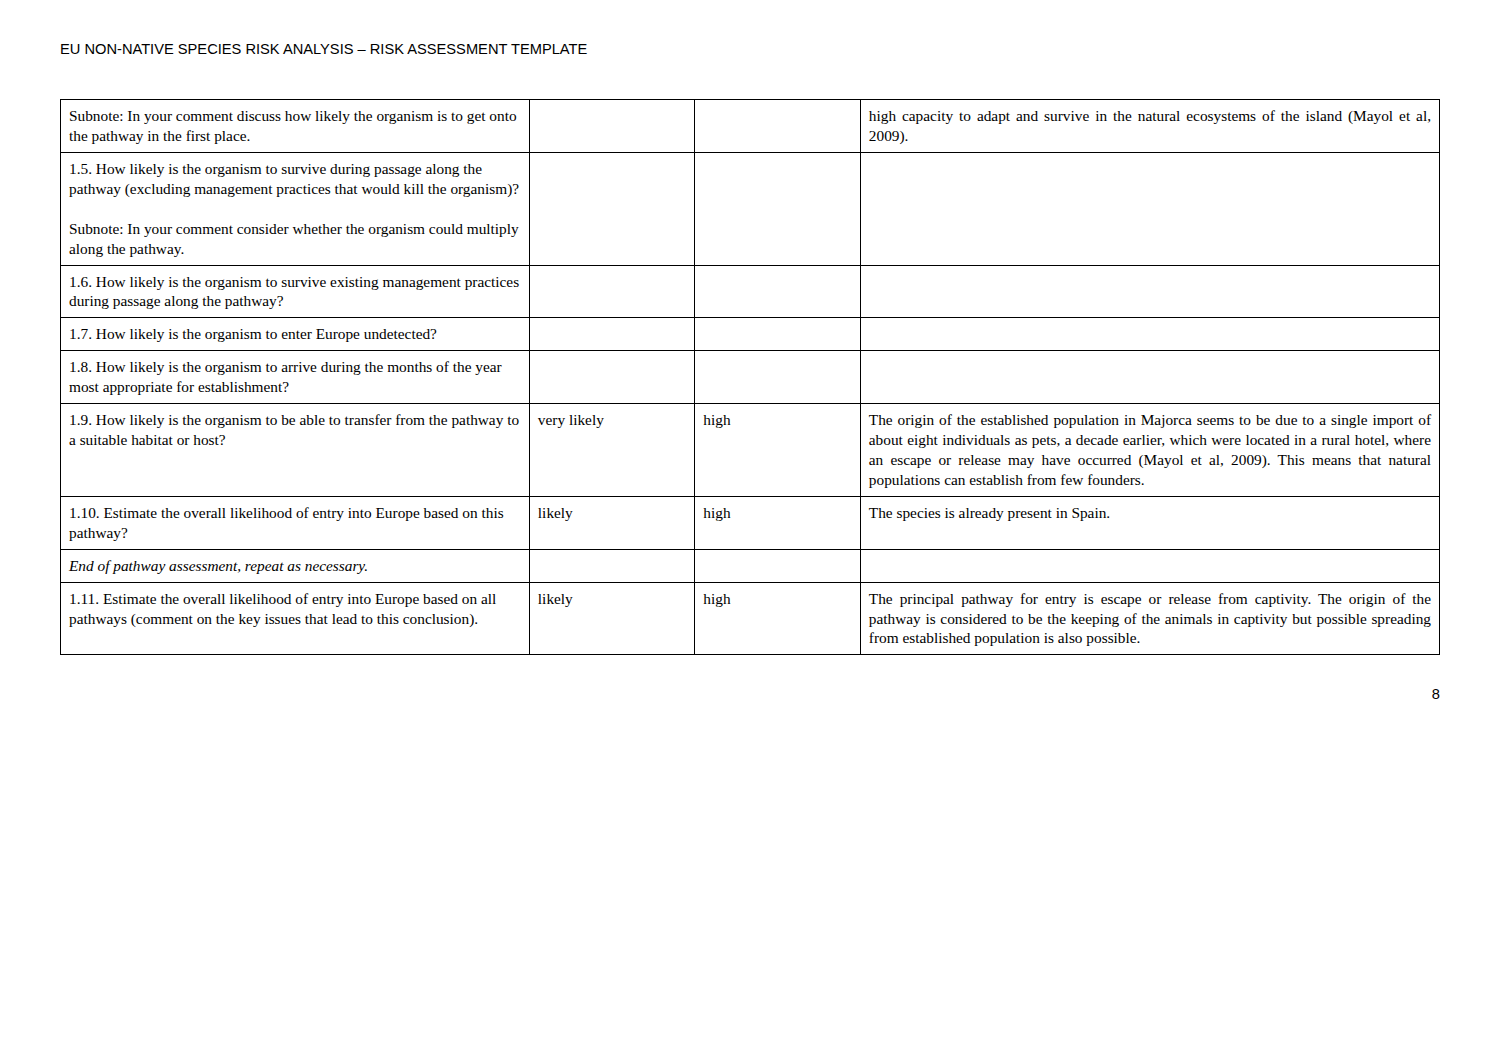EU NON-NATIVE SPECIES RISK ANALYSIS – RISK ASSESSMENT TEMPLATE
| Subnote: In your comment discuss how likely the organism is to get onto the pathway in the first place. | | | high capacity to adapt and survive in the natural ecosystems of the island (Mayol et al, 2009). |
| 1.5. How likely is the organism to survive during passage along the pathway (excluding management practices that would kill the organism)? Subnote: In your comment consider whether the organism could multiply along the pathway. | | | |
| 1.6. How likely is the organism to survive existing management practices during passage along the pathway? | | | |
| 1.7. How likely is the organism to enter Europe undetected? | | | |
| 1.8. How likely is the organism to arrive during the months of the year most appropriate for establishment? | | | |
| 1.9. How likely is the organism to be able to transfer from the pathway to a suitable habitat or host? | very likely | high | The origin of the established population in Majorca seems to be due to a single import of about eight individuals as pets, a decade earlier, which were located in a rural hotel, where an escape or release may have occurred (Mayol et al, 2009). This means that natural populations can establish from few founders. |
| 1.10. Estimate the overall likelihood of entry into Europe based on this pathway? | likely | high | The species is already present in Spain. |
| End of pathway assessment, repeat as necessary. | | | |
| 1.11. Estimate the overall likelihood of entry into Europe based on all pathways (comment on the key issues that lead to this conclusion). | likely | high | The principal pathway for entry is escape or release from captivity. The origin of the pathway is considered to be the keeping of the animals in captivity but possible spreading from established population is also possible. |
8